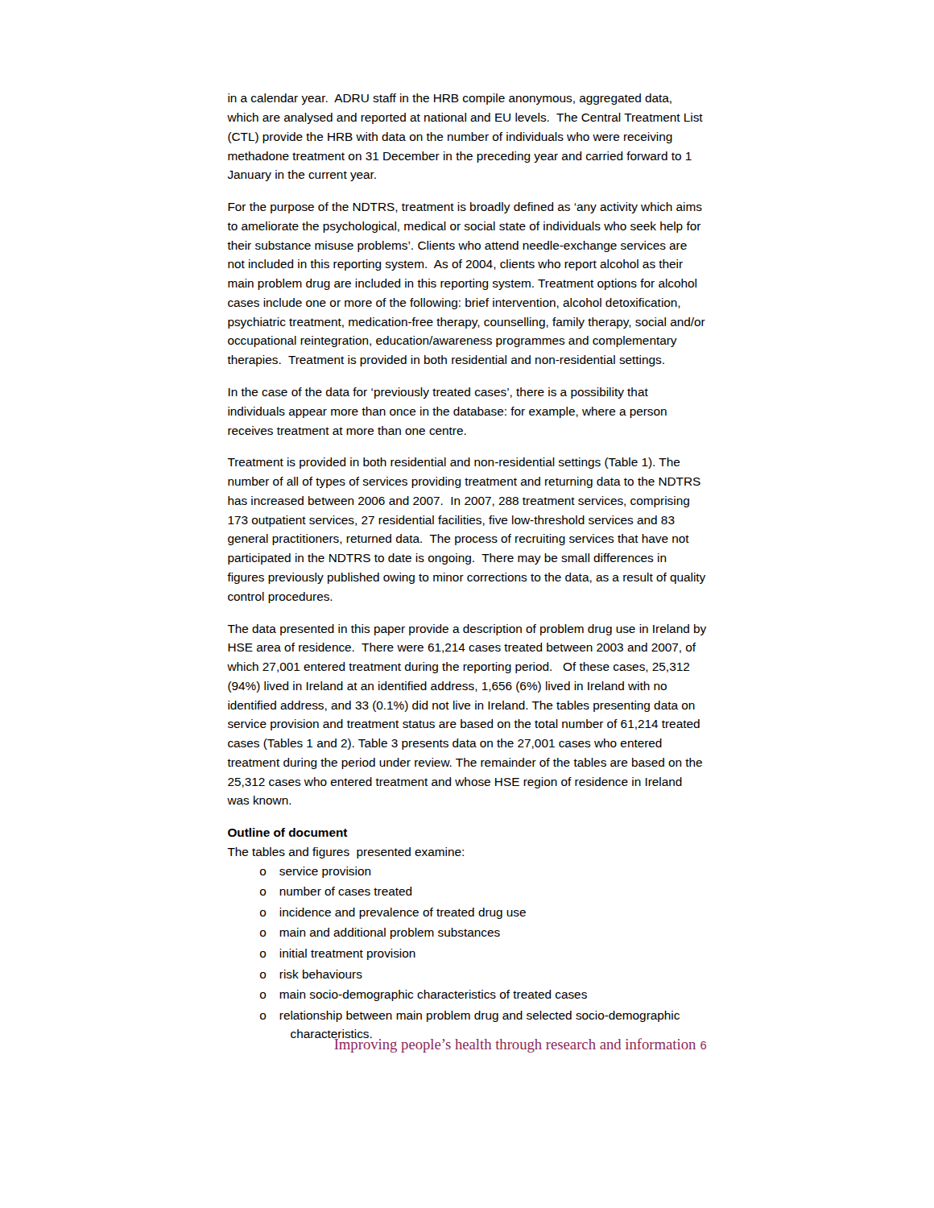in a calendar year. ADRU staff in the HRB compile anonymous, aggregated data, which are analysed and reported at national and EU levels. The Central Treatment List (CTL) provide the HRB with data on the number of individuals who were receiving methadone treatment on 31 December in the preceding year and carried forward to 1 January in the current year.
For the purpose of the NDTRS, treatment is broadly defined as ‘any activity which aims to ameliorate the psychological, medical or social state of individuals who seek help for their substance misuse problems’. Clients who attend needle-exchange services are not included in this reporting system. As of 2004, clients who report alcohol as their main problem drug are included in this reporting system. Treatment options for alcohol cases include one or more of the following: brief intervention, alcohol detoxification, psychiatric treatment, medication-free therapy, counselling, family therapy, social and/or occupational reintegration, education/awareness programmes and complementary therapies. Treatment is provided in both residential and non-residential settings.
In the case of the data for ‘previously treated cases’, there is a possibility that individuals appear more than once in the database: for example, where a person receives treatment at more than one centre.
Treatment is provided in both residential and non-residential settings (Table 1). The number of all of types of services providing treatment and returning data to the NDTRS has increased between 2006 and 2007. In 2007, 288 treatment services, comprising 173 outpatient services, 27 residential facilities, five low-threshold services and 83 general practitioners, returned data. The process of recruiting services that have not participated in the NDTRS to date is ongoing. There may be small differences in figures previously published owing to minor corrections to the data, as a result of quality control procedures.
The data presented in this paper provide a description of problem drug use in Ireland by HSE area of residence. There were 61,214 cases treated between 2003 and 2007, of which 27,001 entered treatment during the reporting period. Of these cases, 25,312 (94%) lived in Ireland at an identified address, 1,656 (6%) lived in Ireland with no identified address, and 33 (0.1%) did not live in Ireland. The tables presenting data on service provision and treatment status are based on the total number of 61,214 treated cases (Tables 1 and 2). Table 3 presents data on the 27,001 cases who entered treatment during the period under review. The remainder of the tables are based on the 25,312 cases who entered treatment and whose HSE region of residence in Ireland was known.
Outline of document
The tables and figures presented examine:
service provision
number of cases treated
incidence and prevalence of treated drug use
main and additional problem substances
initial treatment provision
risk behaviours
main socio-demographic characteristics of treated cases
relationship between main problem drug and selected socio-demographiccharacteristics.
Improving people’s health through research and information6